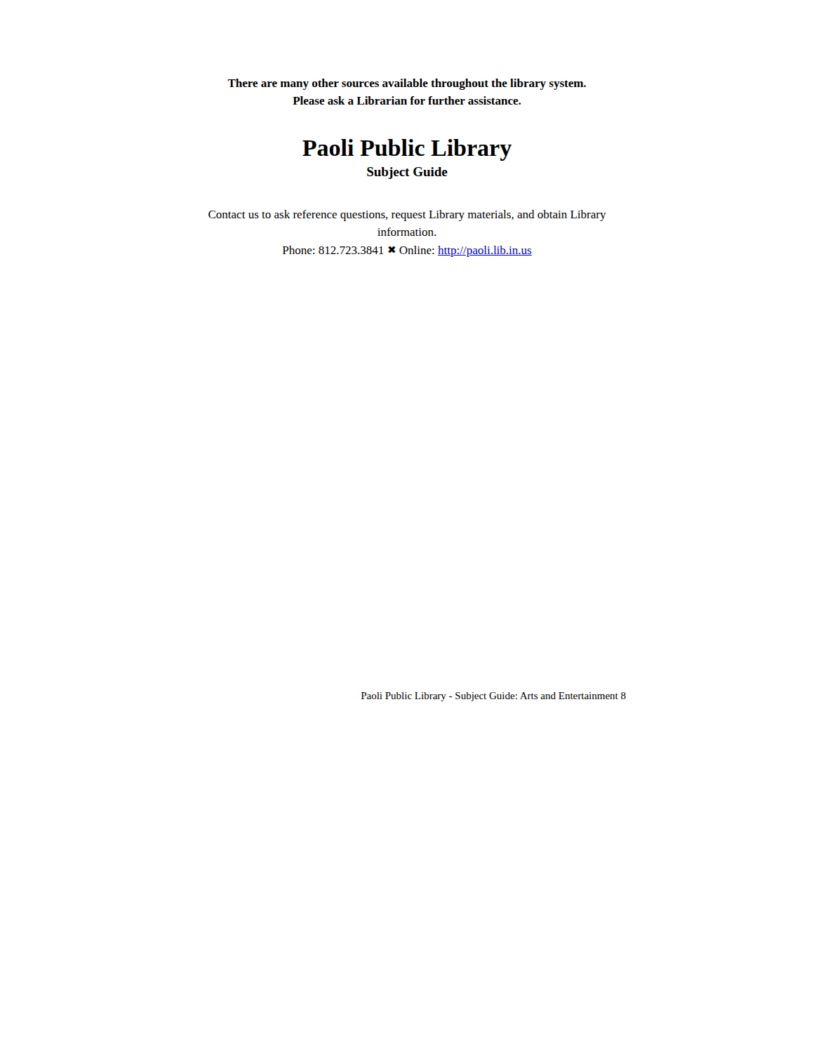There are many other sources available throughout the library system. Please ask a Librarian for further assistance.
Paoli Public Library
Subject Guide
Contact us to ask reference questions, request Library materials, and obtain Library information.
Phone: 812.723.3841 ✖ Online: http://paoli.lib.in.us
Paoli Public Library - Subject Guide: Arts and Entertainment 8